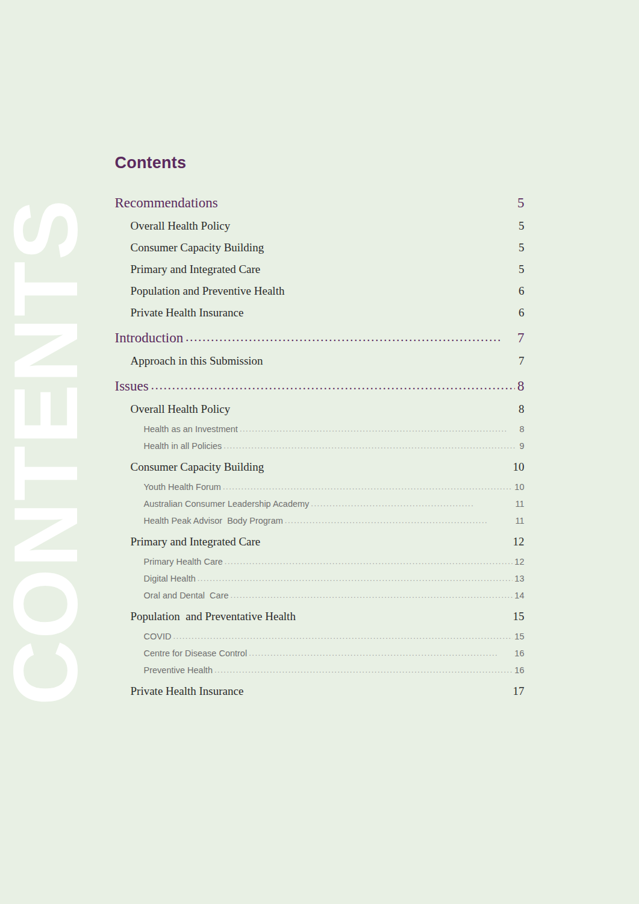CONTENTS
Contents
Recommendations 5
Overall Health Policy 5
Consumer Capacity Building 5
Primary and Integrated Care 5
Population and Preventive Health 6
Private Health Insurance 6
Introduction ........................................................................... 7
Approach in this Submission 7
Issues ..................................................................................................... 8
Overall Health Policy 8
Health as an Investment ....................................................................................... 8
Health in all Policies ............................................................................................... 9
Consumer Capacity Building 10
Youth Health Forum .............................................................................................. 10
Australian Consumer Leadership Academy ..................................................... 11
Health Peak Advisor Body Program .................................................................. 11
Primary and Integrated Care 12
Primary Health Care .............................................................................................. 12
Digital Health ......................................................................................................... 13
Oral and Dental Care ............................................................................................. 14
Population and Preventative Health 15
COVID ....................................................................................................................... 15
Centre for Disease Control ................................................................................. 16
Preventive Health ................................................................................................. 16
Private Health Insurance 17